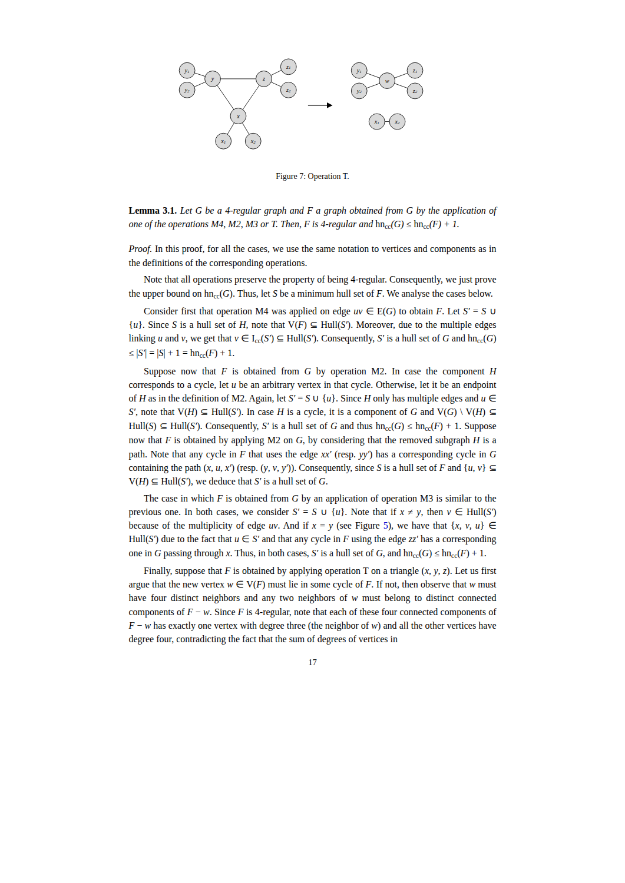y1 y2 y z z1 z2 x x1 x2 y1 y2 w z1 z2 x1 x2
Figure 7: Operation T.
Lemma 3.1. Let G be a 4-regular graph and F a graph obtained from G by the application of one of the operations M4, M2, M3 or T. Then, F is 4-regular and hncc(G) ≤ hncc(F) + 1.
Proof. In this proof, for all the cases, we use the same notation to vertices and components as in the definitions of the corresponding operations.
Note that all operations preserve the property of being 4-regular. Consequently, we just prove the upper bound on hncc(G). Thus, let S be a minimum hull set of F. We analyse the cases below.
Consider first that operation M4 was applied on edge uv ∈ E(G) to obtain F. Let S′ = S ∪ {u}. Since S is a hull set of H, note that V(F) ⊆ Hull(S′). Moreover, due to the multiple edges linking u and v, we get that v ∈ Icc(S′) ⊆ Hull(S′). Consequently, S′ is a hull set of G and hncc(G) ≤ |S′| = |S| + 1 = hncc(F) + 1.
Suppose now that F is obtained from G by operation M2. In case the component H corresponds to a cycle, let u be an arbitrary vertex in that cycle. Otherwise, let it be an endpoint of H as in the definition of M2. Again, let S′ = S ∪ {u}. Since H only has multiple edges and u ∈ S′, note that V(H) ⊆ Hull(S′). In case H is a cycle, it is a component of G and V(G) \ V(H) ⊆ Hull(S) ⊆ Hull(S′). Consequently, S′ is a hull set of G and thus hncc(G) ≤ hncc(F) + 1. Suppose now that F is obtained by applying M2 on G, by considering that the removed subgraph H is a path. Note that any cycle in F that uses the edge xx′ (resp. yy′) has a corresponding cycle in G containing the path (x, u, x′) (resp. (y, v, y′)). Consequently, since S is a hull set of F and {u, v} ⊆ V(H) ⊆ Hull(S′), we deduce that S′ is a hull set of G.
The case in which F is obtained from G by an application of operation M3 is similar to the previous one. In both cases, we consider S′ = S ∪ {u}. Note that if x ≠ y, then v ∈ Hull(S′) because of the multiplicity of edge uv. And if x = y (see Figure 5), we have that {x, v, u} ∈ Hull(S′) due to the fact that u ∈ S′ and that any cycle in F using the edge zz′ has a corresponding one in G passing through x. Thus, in both cases, S′ is a hull set of G, and hncc(G) ≤ hncc(F) + 1.
Finally, suppose that F is obtained by applying operation T on a triangle (x, y, z). Let us first argue that the new vertex w ∈ V(F) must lie in some cycle of F. If not, then observe that w must have four distinct neighbors and any two neighbors of w must belong to distinct connected components of F − w. Since F is 4-regular, note that each of these four connected components of F − w has exactly one vertex with degree three (the neighbor of w) and all the other vertices have degree four, contradicting the fact that the sum of degrees of vertices in
17